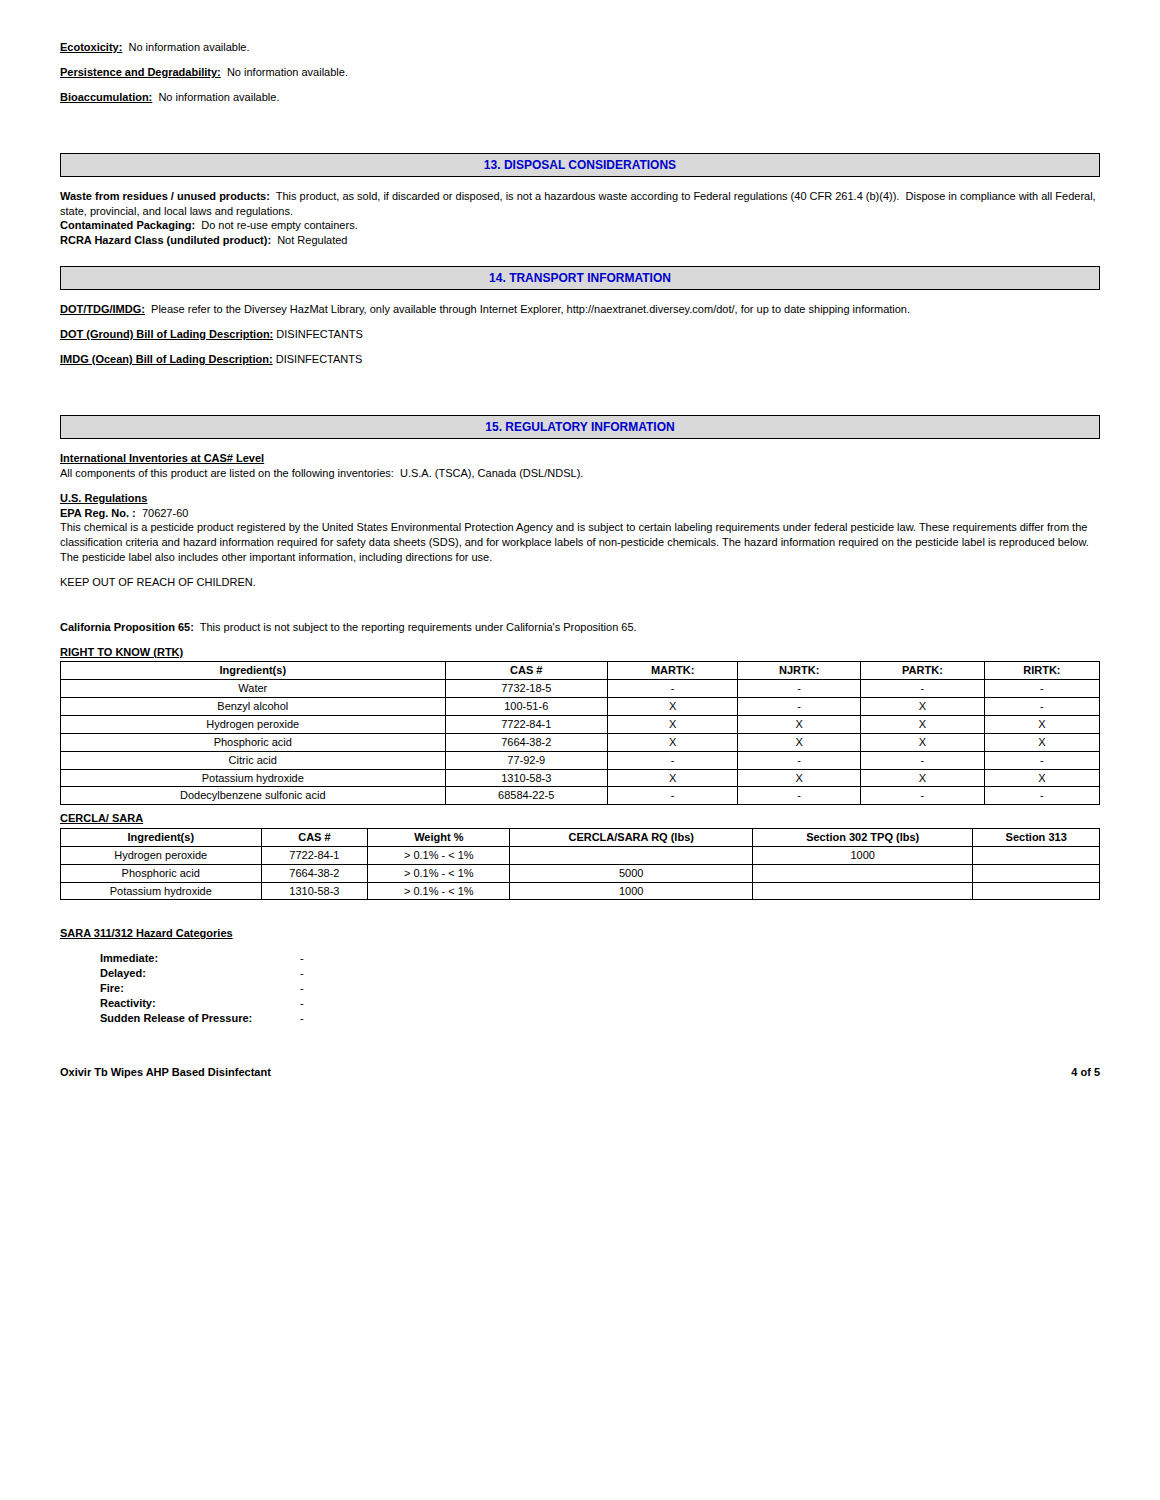Ecotoxicity: No information available.
Persistence and Degradability: No information available.
Bioaccumulation: No information available.
13. DISPOSAL CONSIDERATIONS
Waste from residues / unused products: This product, as sold, if discarded or disposed, is not a hazardous waste according to Federal regulations (40 CFR 261.4 (b)(4)). Dispose in compliance with all Federal, state, provincial, and local laws and regulations.
Contaminated Packaging: Do not re-use empty containers.
RCRA Hazard Class (undiluted product): Not Regulated
14. TRANSPORT INFORMATION
DOT/TDG/IMDG: Please refer to the Diversey HazMat Library, only available through Internet Explorer, http://naextranet.diversey.com/dot/, for up to date shipping information.
DOT (Ground) Bill of Lading Description: DISINFECTANTS
IMDG (Ocean) Bill of Lading Description: DISINFECTANTS
15. REGULATORY INFORMATION
International Inventories at CAS# Level
All components of this product are listed on the following inventories: U.S.A. (TSCA), Canada (DSL/NDSL).
U.S. Regulations
EPA Reg. No. : 70627-60
This chemical is a pesticide product registered by the United States Environmental Protection Agency and is subject to certain labeling requirements under federal pesticide law. These requirements differ from the classification criteria and hazard information required for safety data sheets (SDS), and for workplace labels of non-pesticide chemicals. The hazard information required on the pesticide label is reproduced below. The pesticide label also includes other important information, including directions for use.
KEEP OUT OF REACH OF CHILDREN.
California Proposition 65: This product is not subject to the reporting requirements under California's Proposition 65.
RIGHT TO KNOW (RTK)
| Ingredient(s) | CAS # | MARTK: | NJRTK: | PARTK: | RIRTK: |
| --- | --- | --- | --- | --- | --- |
| Water | 7732-18-5 | - | - | - | - |
| Benzyl alcohol | 100-51-6 | X | - | X | - |
| Hydrogen peroxide | 7722-84-1 | X | X | X | X |
| Phosphoric acid | 7664-38-2 | X | X | X | X |
| Citric acid | 77-92-9 | - | - | - | - |
| Potassium hydroxide | 1310-58-3 | X | X | X | X |
| Dodecylbenzene sulfonic acid | 68584-22-5 | - | - | - | - |
CERCLA/ SARA
| Ingredient(s) | CAS # | Weight % | CERCLA/SARA RQ (lbs) | Section 302 TPQ (lbs) | Section 313 |
| --- | --- | --- | --- | --- | --- |
| Hydrogen peroxide | 7722-84-1 | > 0.1% - < 1% | | 1000 | |
| Phosphoric acid | 7664-38-2 | > 0.1% - < 1% | 5000 | | |
| Potassium hydroxide | 1310-58-3 | > 0.1% - < 1% | 1000 | | |
SARA 311/312 Hazard Categories
Immediate:-
Delayed:-
Fire:-
Reactivity:-
Sudden Release of Pressure:-
Oxivir Tb Wipes AHP Based Disinfectant 4 of 5